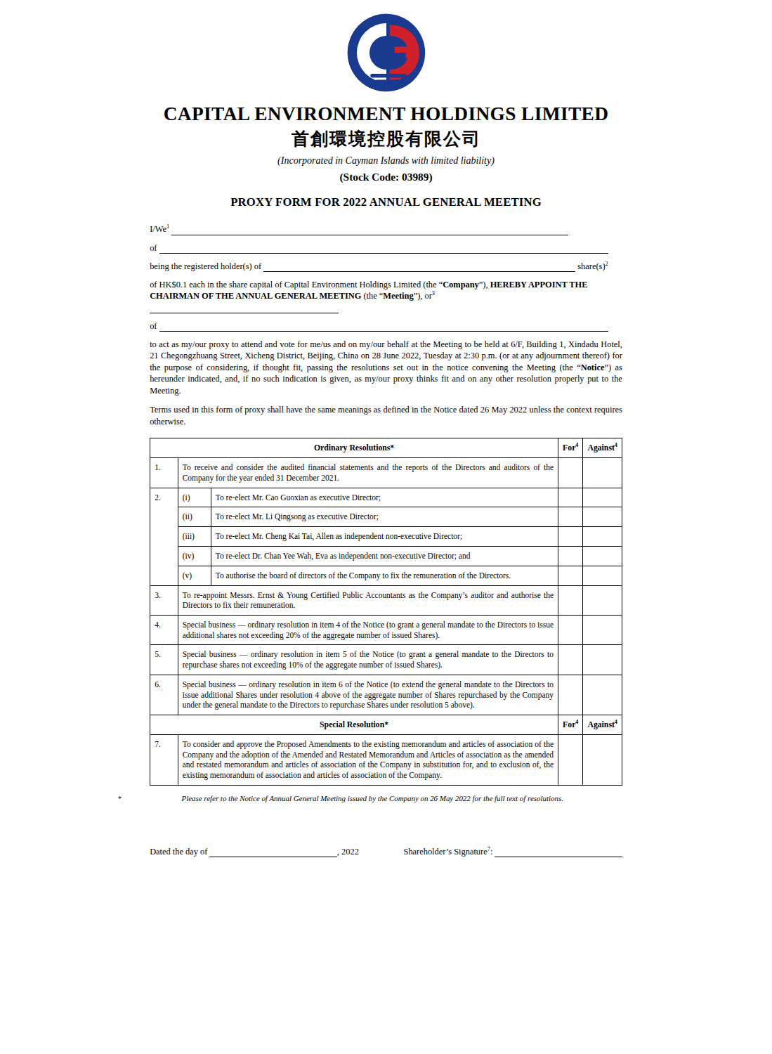CAPITAL ENVIRONMENT HOLDINGS LIMITED
首創環境控股有限公司
(Incorporated in Cayman Islands with limited liability)
(Stock Code: 03989)
PROXY FORM FOR 2022 ANNUAL GENERAL MEETING
I/We1
of
being the registered holder(s) of share(s)2
of HK$0.1 each in the share capital of Capital Environment Holdings Limited (the “Company”), HEREBY APPOINT THE CHAIRMAN OF THE ANNUAL GENERAL MEETING (the “Meeting”), or3
of
to act as my/our proxy to attend and vote for me/us and on my/our behalf at the Meeting to be held at 6/F, Building 1, Xindadu Hotel, 21 Chegongzhuang Street, Xicheng District, Beijing, China on 28 June 2022, Tuesday at 2:30 p.m. (or at any adjournment thereof) for the purpose of considering, if thought fit, passing the resolutions set out in the notice convening the Meeting (the “Notice”) as hereunder indicated, and, if no such indication is given, as my/our proxy thinks fit and on any other resolution properly put to the Meeting.
Terms used in this form of proxy shall have the same meanings as defined in the Notice dated 26 May 2022 unless the context requires otherwise.
| Ordinary Resolutions* | For 4 | Against 4 |
| --- | --- | --- |
| 1. | To receive and consider the audited financial statements and the reports of the Directors and auditors of the Company for the year ended 31 December 2021. | | |
| 2. | (i) | To re-elect Mr. Cao Guoxian as executive Director; | | |
| (ii) | To re-elect Mr. Li Qingsong as executive Director; | | |
| (iii) | To re-elect Mr. Cheng Kai Tai, Allen as independent non-executive Director; | | |
| (iv) | To re-elect Dr. Chan Yee Wah, Eva as independent non-executive Director; and | | |
| (v) | To authorise the board of directors of the Company to fix the remuneration of the Directors. | | |
| 3. | To re-appoint Messrs. Ernst & Young Certified Public Accountants as the Company’s auditor and authorise the Directors to fix their remuneration. | | |
| 4. | Special business — ordinary resolution in item 4 of the Notice (to grant a general mandate to the Directors to issue additional shares not exceeding 20% of the aggregate number of issued Shares). | | |
| 5. | Special business — ordinary resolution in item 5 of the Notice (to grant a general mandate to the Directors to repurchase shares not exceeding 10% of the aggregate number of issued Shares). | | |
| 6. | Special business — ordinary resolution in item 6 of the Notice (to extend the general mandate to the Directors to issue additional Shares under resolution 4 above of the aggregate number of Shares repurchased by the Company under the general mandate to the Directors to repurchase Shares under resolution 5 above). | | |
| Special Resolution* | For 4 | Against 4 |
| 7. | To consider and approve the Proposed Amendments to the existing memorandum and articles of association of the Company and the adoption of the Amended and Restated Memorandum and Articles of association as the amended and restated memorandum and articles of association of the Company in substitution for, and to exclusion of, the existing memorandum of association and articles of association of the Company. | | |
*Please refer to the Notice of Annual General Meeting issued by the Company on 26 May 2022 for the full text of resolutions.
Dated the day of , 2022
Shareholder’s Signature7: